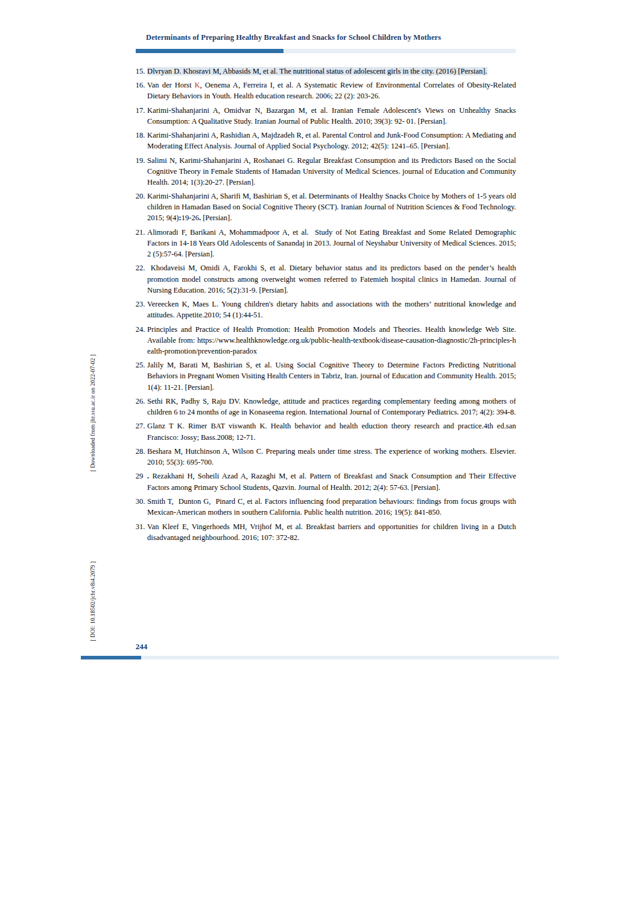Determinants of Preparing Healthy Breakfast and Snacks for School Children by Mothers
15. Dlvryan D. Khosravi M, Abbasids M, et al. The nutritional status of adolescent girls in the city. (2016) [Persian].
16. Van der Horst K, Oenema A, Ferreira I, et al. A Systematic Review of Environmental Correlates of Obesity-Related Dietary Behaviors in Youth. Health education research. 2006; 22 (2): 203-26.
17. Karimi-Shahanjarini A, Omidvar N, Bazargan M, et al. Iranian Female Adolescent's Views on Unhealthy Snacks Consumption: A Qualitative Study. Iranian Journal of Public Health. 2010; 39(3): 92- 01. [Persian].
18. Karimi-Shahanjarini A, Rashidian A, Majdzadeh R, et al. Parental Control and Junk-Food Consumption: A Mediating and Moderating Effect Analysis. Journal of Applied Social Psychology. 2012; 42(5): 1241–65. [Persian].
19. Salimi N, Karimi-Shahanjarini A, Roshanaei G. Regular Breakfast Consumption and its Predictors Based on the Social Cognitive Theory in Female Students of Hamadan University of Medical Sciences. journal of Education and Community Health. 2014; 1(3):20-27. [Persian].
20. Karimi-Shahanjarini A, Sharifi M, Bashirian S, et al. Determinants of Healthy Snacks Choice by Mothers of 1-5 years old children in Hamadan Based on Social Cognitive Theory (SCT). Iranian Journal of Nutrition Sciences & Food Technology. 2015; 9(4): 19-26. [Persian].
21. Alimoradi F, Barikani A, Mohammadpoor A, et al. Study of Not Eating Breakfast and Some Related Demographic Factors in 14-18 Years Old Adolescents of Sanandaj in 2013. Journal of Neyshabur University of Medical Sciences. 2015; 2 (5):57-64. [Persian].
22. Khodaveisi M, Omidi A, Farokhi S, et al. Dietary behavior status and its predictors based on the pender’s health promotion model constructs among overweight women referred to Fatemieh hospital clinics in Hamedan. Journal of Nursing Education. 2016; 5(2):31-9. [Persian].
23. Vereecken K, Maes L. Young children's dietary habits and associations with the mothers’ nutritional knowledge and attitudes. Appetite.2010; 54 (1):44-51.
24. Principles and Practice of Health Promotion: Health Promotion Models and Theories. Health knowledge Web Site. Available from: https://www.healthknowledge.org.uk/public-health-textbook/disease-causation-diagnostic/2h-principles-health-promotion/prevention-paradox
25. Jalily M, Barati M, Bashirian S, et al. Using Social Cognitive Theory to Determine Factors Predicting Nutritional Behaviors in Pregnant Women Visiting Health Centers in Tabriz, Iran. journal of Education and Community Health. 2015; 1(4): 11-21. [Persian].
26. Sethi RK, Padhy S, Raju DV. Knowledge, attitude and practices regarding complementary feeding among mothers of children 6 to 24 months of age in Konaseema region. International Journal of Contemporary Pediatrics. 2017; 4(2): 394-8.
27. Glanz T K. Rimer BAT viswanth K. Health behavior and health eduction theory research and practice.4th ed.san Francisco: Jossy; Bass.2008; 12-71.
28. Beshara M, Hutchinson A, Wilson C. Preparing meals under time stress. The experience of working mothers. Elsevier. 2010; 55(3): 695-700.
29. Rezakhani H, Soheili Azad A, Razaghi M, et al. Pattern of Breakfast and Snack Consumption and Their Effective Factors among Primary School Students, Qazvin. Journal of Health. 2012; 2(4): 57-63. [Persian].
30. Smith T, Dunton G, Pinard C, et al. Factors influencing food preparation behaviours: findings from focus groups with Mexican-American mothers in southern California. Public health nutrition. 2016; 19(5): 841-850.
31. Van Kleef E, Vingerhoeds MH, Vrijhof M, et al. Breakfast barriers and opportunities for children living in a Dutch disadvantaged neighbourhood. 2016; 107: 372-82.
[ Downloaded from jhr.ssu.ac.ir on 2022-07-02 ]
[ DOI: 10.18502/jchr.v8i4.2079 ]
244